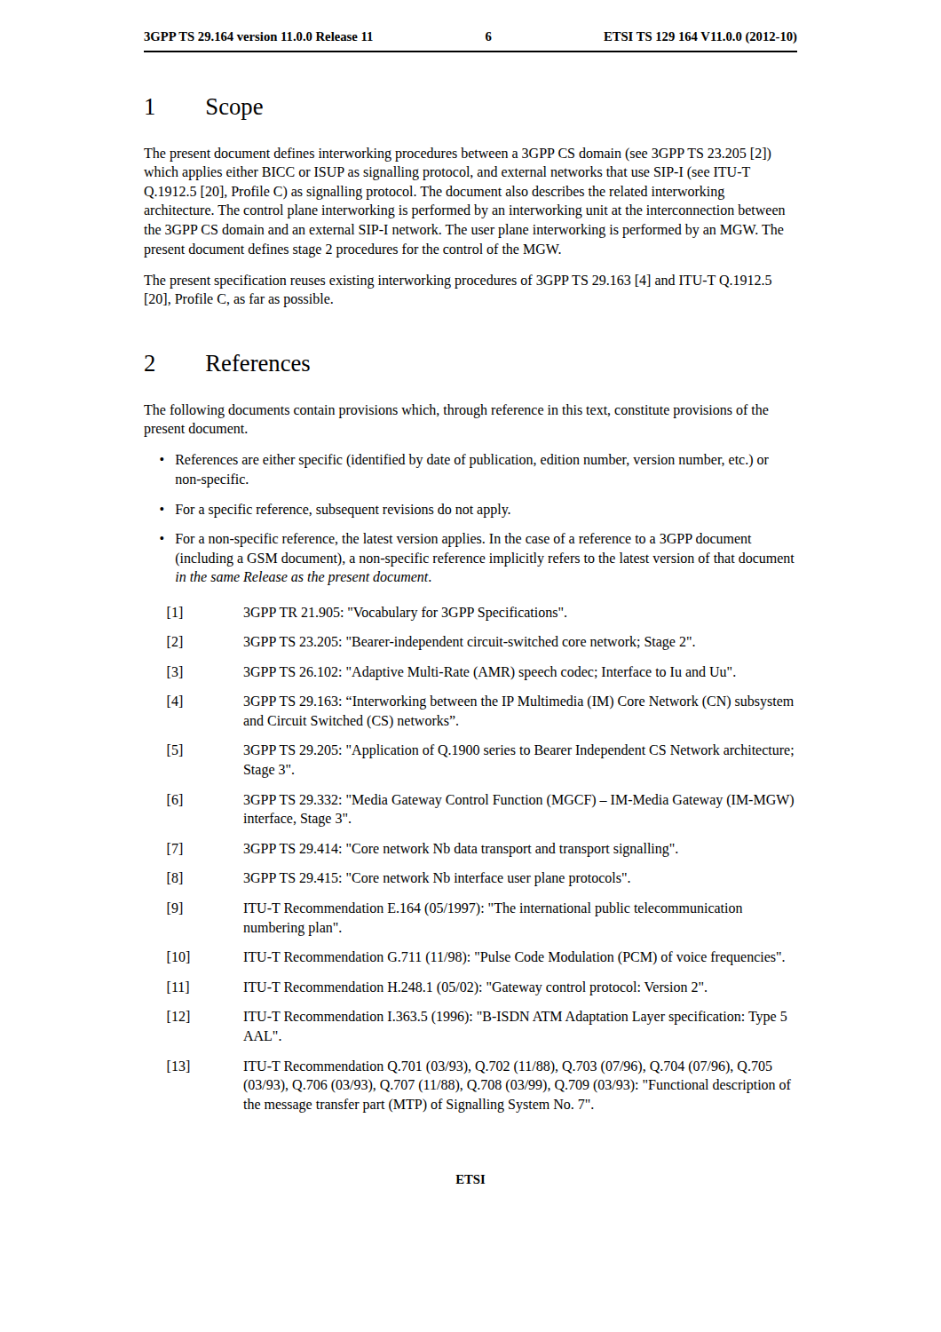3GPP TS 29.164 version 11.0.0 Release 11 6 ETSI TS 129 164 V11.0.0 (2012-10)
1 Scope
The present document defines interworking procedures between a 3GPP CS domain (see 3GPP TS 23.205 [2]) which applies either BICC or ISUP as signalling protocol, and external networks that use SIP-I (see ITU-T Q.1912.5 [20], Profile C) as signalling protocol. The document also describes the related interworking architecture. The control plane interworking is performed by an interworking unit at the interconnection between the 3GPP CS domain and an external SIP-I network. The user plane interworking is performed by an MGW. The present document defines stage 2 procedures for the control of the MGW.
The present specification reuses existing interworking procedures of 3GPP TS 29.163 [4] and ITU-T Q.1912.5 [20], Profile C, as far as possible.
2 References
The following documents contain provisions which, through reference in this text, constitute provisions of the present document.
References are either specific (identified by date of publication, edition number, version number, etc.) or non-specific.
For a specific reference, subsequent revisions do not apply.
For a non-specific reference, the latest version applies. In the case of a reference to a 3GPP document (including a GSM document), a non-specific reference implicitly refers to the latest version of that document in the same Release as the present document.
| [1] | 3GPP TR 21.905: "Vocabulary for 3GPP Specifications". |
| [2] | 3GPP TS 23.205: "Bearer-independent circuit-switched core network; Stage 2". |
| [3] | 3GPP TS 26.102: "Adaptive Multi-Rate (AMR) speech codec; Interface to Iu and Uu". |
| [4] | 3GPP TS 29.163: “Interworking between the IP Multimedia (IM) Core Network (CN) subsystem and Circuit Switched (CS) networks”. |
| [5] | 3GPP TS 29.205: "Application of Q.1900 series to Bearer Independent CS Network architecture; Stage 3". |
| [6] | 3GPP TS 29.332: "Media Gateway Control Function (MGCF) – IM-Media Gateway (IM-MGW) interface, Stage 3". |
| [7] | 3GPP TS 29.414: "Core network Nb data transport and transport signalling". |
| [8] | 3GPP TS 29.415: "Core network Nb interface user plane protocols". |
| [9] | ITU-T Recommendation E.164 (05/1997): "The international public telecommunication numbering plan". |
| [10] | ITU-T Recommendation G.711 (11/98): "Pulse Code Modulation (PCM) of voice frequencies". |
| [11] | ITU-T Recommendation H.248.1 (05/02): "Gateway control protocol: Version 2". |
| [12] | ITU-T Recommendation I.363.5 (1996): "B-ISDN ATM Adaptation Layer specification: Type 5 AAL". |
| [13] | ITU-T Recommendation Q.701 (03/93), Q.702 (11/88), Q.703 (07/96), Q.704 (07/96), Q.705 (03/93), Q.706 (03/93), Q.707 (11/88), Q.708 (03/99), Q.709 (03/93): "Functional description of the message transfer part (MTP) of Signalling System No. 7". |
ETSI